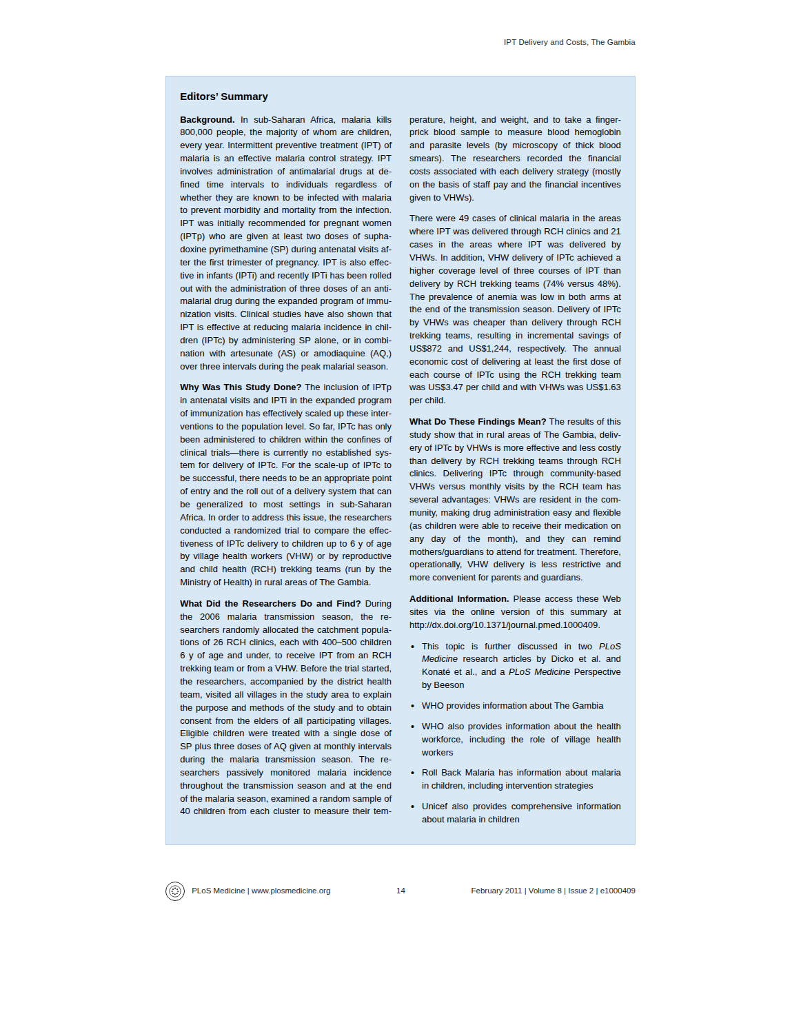IPT Delivery and Costs, The Gambia
Editors’ Summary
Background. In sub-Saharan Africa, malaria kills 800,000 people, the majority of whom are children, every year. Intermittent preventive treatment (IPT) of malaria is an effective malaria control strategy. IPT involves administration of antimalarial drugs at defined time intervals to individuals regardless of whether they are known to be infected with malaria to prevent morbidity and mortality from the infection. IPT was initially recommended for pregnant women (IPTp) who are given at least two doses of suphadoxine pyrimethamine (SP) during antenatal visits after the first trimester of pregnancy. IPT is also effective in infants (IPTi) and recently IPTi has been rolled out with the administration of three doses of an antimalarial drug during the expanded program of immunization visits. Clinical studies have also shown that IPT is effective at reducing malaria incidence in children (IPTc) by administering SP alone, or in combination with artesunate (AS) or amodiaquine (AQ,) over three intervals during the peak malarial season.
Why Was This Study Done? The inclusion of IPTp in antenatal visits and IPTi in the expanded program of immunization has effectively scaled up these interventions to the population level. So far, IPTc has only been administered to children within the confines of clinical trials—there is currently no established system for delivery of IPTc. For the scale-up of IPTc to be successful, there needs to be an appropriate point of entry and the roll out of a delivery system that can be generalized to most settings in sub-Saharan Africa. In order to address this issue, the researchers conducted a randomized trial to compare the effectiveness of IPTc delivery to children up to 6 y of age by village health workers (VHW) or by reproductive and child health (RCH) trekking teams (run by the Ministry of Health) in rural areas of The Gambia.
What Did the Researchers Do and Find? During the 2006 malaria transmission season, the researchers randomly allocated the catchment populations of 26 RCH clinics, each with 400–500 children 6 y of age and under, to receive IPT from an RCH trekking team or from a VHW. Before the trial started, the researchers, accompanied by the district health team, visited all villages in the study area to explain the purpose and methods of the study and to obtain consent from the elders of all participating villages. Eligible children were treated with a single dose of SP plus three doses of AQ given at monthly intervals during the malaria transmission season. The researchers passively monitored malaria incidence throughout the transmission season and at the end of the malaria season, examined a random sample of 40 children from each cluster to measure their temperature, height, and weight, and to take a finger-prick blood sample to measure blood hemoglobin and parasite levels (by microscopy of thick blood smears). The researchers recorded the financial costs associated with each delivery strategy (mostly on the basis of staff pay and the financial incentives given to VHWs).
There were 49 cases of clinical malaria in the areas where IPT was delivered through RCH clinics and 21 cases in the areas where IPT was delivered by VHWs. In addition, VHW delivery of IPTc achieved a higher coverage level of three courses of IPT than delivery by RCH trekking teams (74% versus 48%). The prevalence of anemia was low in both arms at the end of the transmission season. Delivery of IPTc by VHWs was cheaper than delivery through RCH trekking teams, resulting in incremental savings of US$872 and US$1,244, respectively. The annual economic cost of delivering at least the first dose of each course of IPTc using the RCH trekking team was US$3.47 per child and with VHWs was US$1.63 per child.
What Do These Findings Mean? The results of this study show that in rural areas of The Gambia, delivery of IPTc by VHWs is more effective and less costly than delivery by RCH trekking teams through RCH clinics. Delivering IPTc through community-based VHWs versus monthly visits by the RCH team has several advantages: VHWs are resident in the community, making drug administration easy and flexible (as children were able to receive their medication on any day of the month), and they can remind mothers/guardians to attend for treatment. Therefore, operationally, VHW delivery is less restrictive and more convenient for parents and guardians.
Additional Information. Please access these Web sites via the online version of this summary at http://dx.doi.org/10.1371/journal.pmed.1000409.
This topic is further discussed in two PLoS Medicine research articles by Dicko et al. and Konaté et al., and a PLoS Medicine Perspective by Beeson
WHO provides information about The Gambia
WHO also provides information about the health workforce, including the role of village health workers
Roll Back Malaria has information about malaria in children, including intervention strategies
Unicef also provides comprehensive information about malaria in children
PLoS Medicine | www.plosmedicine.org
14
February 2011 | Volume 8 | Issue 2 | e1000409